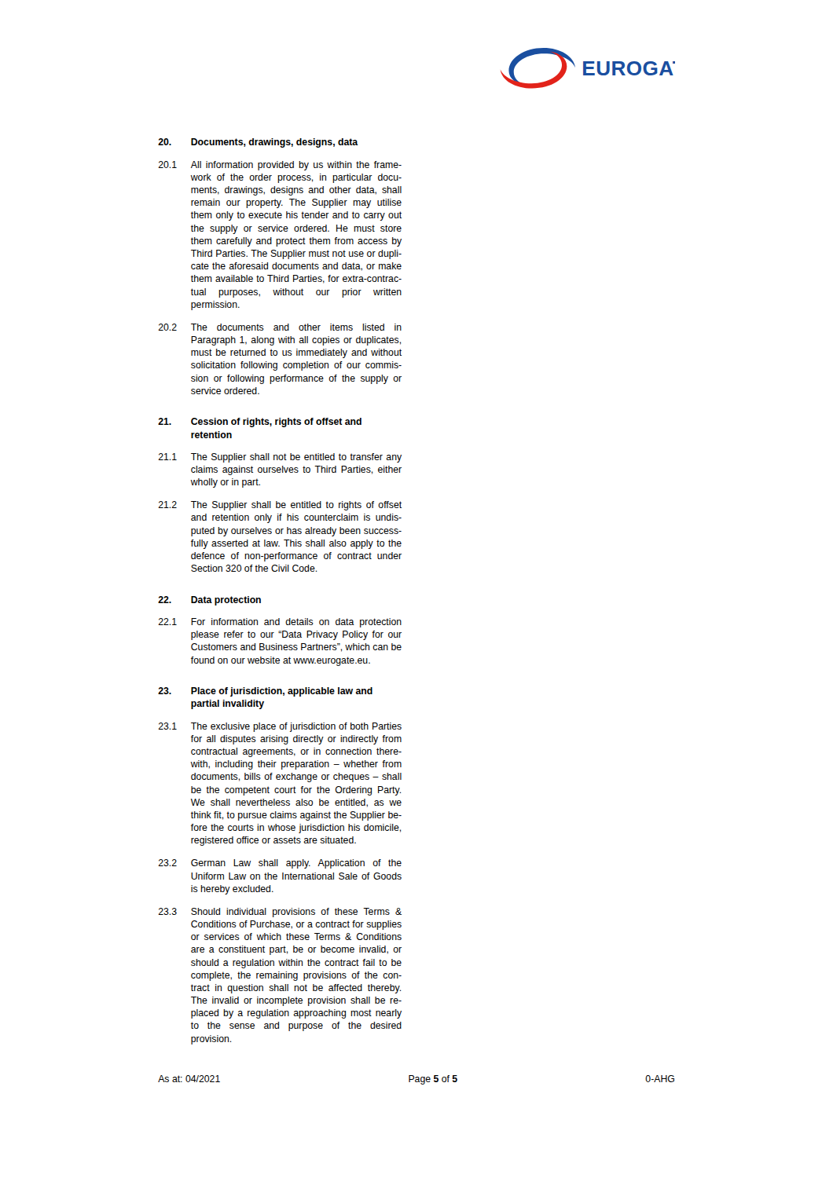EUROGATE
20.
Documents, drawings, designs, data
20.1
All information provided by us within the framework of the order process, in particular documents, drawings, designs and other data, shall remain our property. The Supplier may utilise them only to execute his tender and to carry out the supply or service ordered. He must store them carefully and protect them from access by Third Parties. The Supplier must not use or duplicate the aforesaid documents and data, or make them available to Third Parties, for extra-contractual purposes, without our prior written permission.
20.2
The documents and other items listed in Paragraph 1, along with all copies or duplicates, must be returned to us immediately and without solicitation following completion of our commission or following performance of the supply or service ordered.
21.
Cession of rights, rights of offset and retention
21.1
The Supplier shall not be entitled to transfer any claims against ourselves to Third Parties, either wholly or in part.
21.2
The Supplier shall be entitled to rights of offset and retention only if his counterclaim is undisputed by ourselves or has already been successfully asserted at law. This shall also apply to the defence of non-performance of contract under Section 320 of the Civil Code.
22.
Data protection
22.1
For information and details on data protection please refer to our “Data Privacy Policy for our Customers and Business Partners”, which can be found on our website at www.eurogate.eu.
23.
Place of jurisdiction, applicable law and partial invalidity
23.1
The exclusive place of jurisdiction of both Parties for all disputes arising directly or indirectly from contractual agreements, or in connection therewith, including their preparation – whether from documents, bills of exchange or cheques – shall be the competent court for the Ordering Party. We shall nevertheless also be entitled, as we think fit, to pursue claims against the Supplier before the courts in whose jurisdiction his domicile, registered office or assets are situated.
23.2
German Law shall apply. Application of the Uniform Law on the International Sale of Goods is hereby excluded.
23.3
Should individual provisions of these Terms & Conditions of Purchase, or a contract for supplies or services of which these Terms & Conditions are a constituent part, be or become invalid, or should a regulation within the contract fail to be complete, the remaining provisions of the contract in question shall not be affected thereby. The invalid or incomplete provision shall be replaced by a regulation approaching most nearly to the sense and purpose of the desired provision.
As at: 04/2021
Page 5 of 5
0-AHG